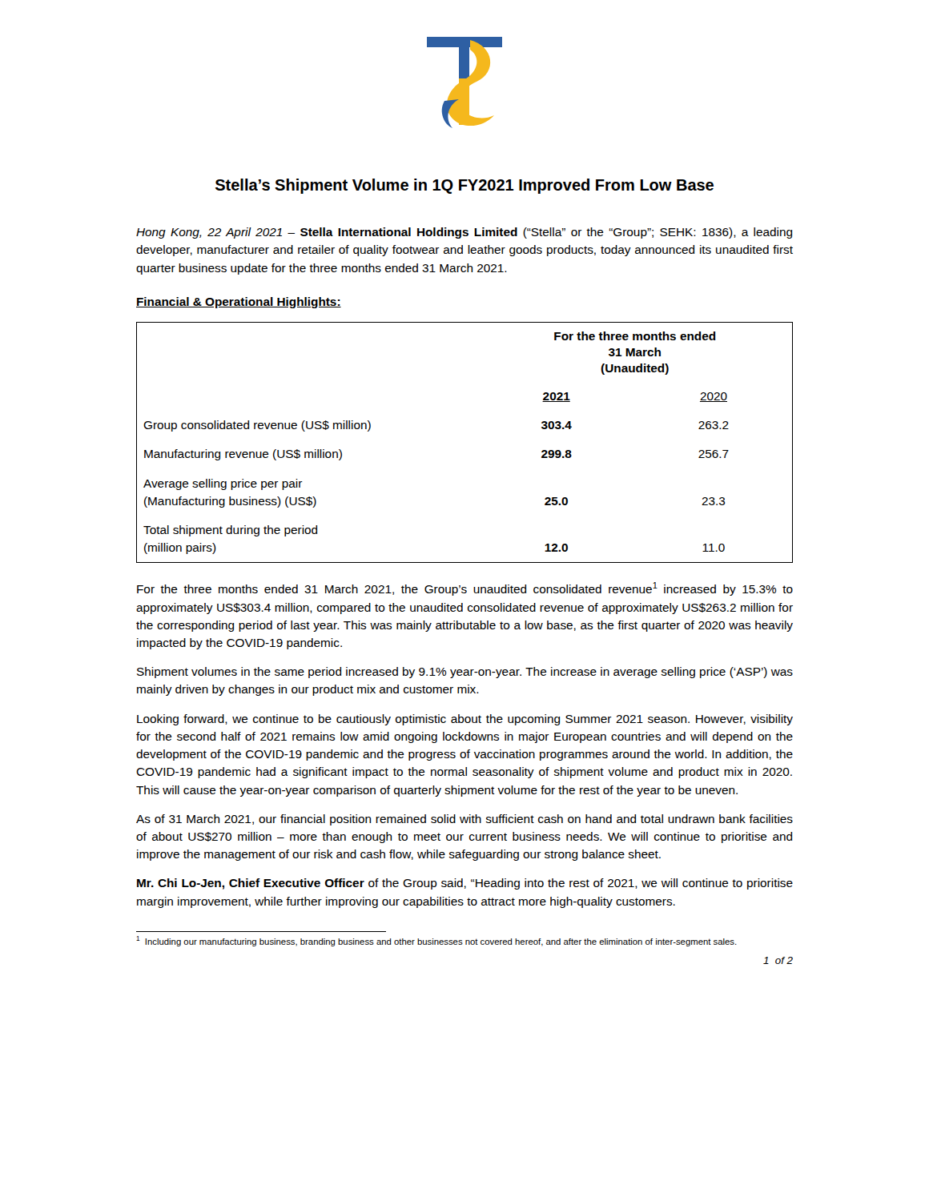Stella’s Shipment Volume in 1Q FY2021 Improved From Low Base
Hong Kong, 22 April 2021 – Stella International Holdings Limited (“Stella” or the “Group”; SEHK: 1836), a leading developer, manufacturer and retailer of quality footwear and leather goods products, today announced its unaudited first quarter business update for the three months ended 31 March 2021.
Financial & Operational Highlights:
| | For the three months ended 31 March (Unaudited) |
| | 2021 | 2020 |
| Group consolidated revenue (US$ million) | 303.4 | 263.2 |
| Manufacturing revenue (US$ million) | 299.8 | 256.7 |
| Average selling price per pair (Manufacturing business) (US$) | 25.0 | 23.3 |
| Total shipment during the period (million pairs) | 12.0 | 11.0 |
For the three months ended 31 March 2021, the Group’s unaudited consolidated revenue1 increased by 15.3% to approximately US$303.4 million, compared to the unaudited consolidated revenue of approximately US$263.2 million for the corresponding period of last year. This was mainly attributable to a low base, as the first quarter of 2020 was heavily impacted by the COVID-19 pandemic.
Shipment volumes in the same period increased by 9.1% year-on-year. The increase in average selling price (‘ASP’) was mainly driven by changes in our product mix and customer mix.
Looking forward, we continue to be cautiously optimistic about the upcoming Summer 2021 season. However, visibility for the second half of 2021 remains low amid ongoing lockdowns in major European countries and will depend on the development of the COVID-19 pandemic and the progress of vaccination programmes around the world. In addition, the COVID-19 pandemic had a significant impact to the normal seasonality of shipment volume and product mix in 2020. This will cause the year-on-year comparison of quarterly shipment volume for the rest of the year to be uneven.
As of 31 March 2021, our financial position remained solid with sufficient cash on hand and total undrawn bank facilities of about US$270 million – more than enough to meet our current business needs. We will continue to prioritise and improve the management of our risk and cash flow, while safeguarding our strong balance sheet.
Mr. Chi Lo-Jen, Chief Executive Officer of the Group said, “Heading into the rest of 2021, we will continue to prioritise margin improvement, while further improving our capabilities to attract more high-quality customers.
1 Including our manufacturing business, branding business and other businesses not covered hereof, and after the elimination of inter-segment sales.
1 of 2